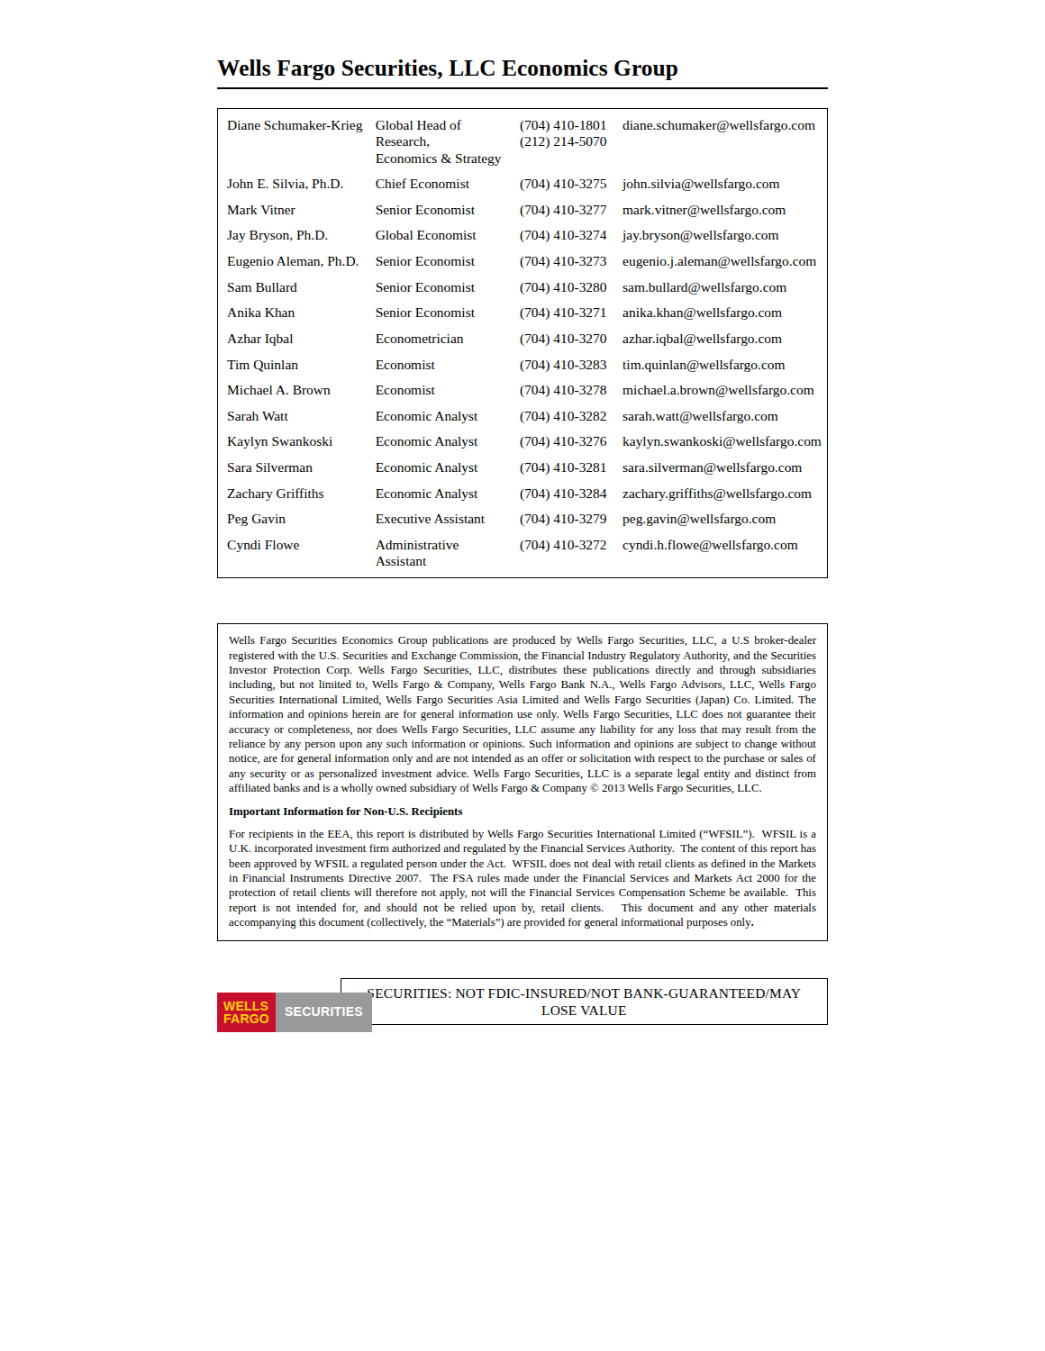Wells Fargo Securities, LLC Economics Group
| Diane Schumaker-Krieg | Global Head of Research, Economics & Strategy | (704) 410-1801 (212) 214-5070 | diane.schumaker@wellsfargo.com |
| John E. Silvia, Ph.D. | Chief Economist | (704) 410-3275 | john.silvia@wellsfargo.com |
| Mark Vitner | Senior Economist | (704) 410-3277 | mark.vitner@wellsfargo.com |
| Jay Bryson, Ph.D. | Global Economist | (704) 410-3274 | jay.bryson@wellsfargo.com |
| Eugenio Aleman, Ph.D. | Senior Economist | (704) 410-3273 | eugenio.j.aleman@wellsfargo.com |
| Sam Bullard | Senior Economist | (704) 410-3280 | sam.bullard@wellsfargo.com |
| Anika Khan | Senior Economist | (704) 410-3271 | anika.khan@wellsfargo.com |
| Azhar Iqbal | Econometrician | (704) 410-3270 | azhar.iqbal@wellsfargo.com |
| Tim Quinlan | Economist | (704) 410-3283 | tim.quinlan@wellsfargo.com |
| Michael A. Brown | Economist | (704) 410-3278 | michael.a.brown@wellsfargo.com |
| Sarah Watt | Economic Analyst | (704) 410-3282 | sarah.watt@wellsfargo.com |
| Kaylyn Swankoski | Economic Analyst | (704) 410-3276 | kaylyn.swankoski@wellsfargo.com |
| Sara Silverman | Economic Analyst | (704) 410-3281 | sara.silverman@wellsfargo.com |
| Zachary Griffiths | Economic Analyst | (704) 410-3284 | zachary.griffiths@wellsfargo.com |
| Peg Gavin | Executive Assistant | (704) 410-3279 | peg.gavin@wellsfargo.com |
| Cyndi Flowe | Administrative Assistant | (704) 410-3272 | cyndi.h.flowe@wellsfargo.com |
Wells Fargo Securities Economics Group publications are produced by Wells Fargo Securities, LLC, a U.S broker-dealer registered with the U.S. Securities and Exchange Commission, the Financial Industry Regulatory Authority, and the Securities Investor Protection Corp. Wells Fargo Securities, LLC, distributes these publications directly and through subsidiaries including, but not limited to, Wells Fargo & Company, Wells Fargo Bank N.A., Wells Fargo Advisors, LLC, Wells Fargo Securities International Limited, Wells Fargo Securities Asia Limited and Wells Fargo Securities (Japan) Co. Limited. The information and opinions herein are for general information use only. Wells Fargo Securities, LLC does not guarantee their accuracy or completeness, nor does Wells Fargo Securities, LLC assume any liability for any loss that may result from the reliance by any person upon any such information or opinions. Such information and opinions are subject to change without notice, are for general information only and are not intended as an offer or solicitation with respect to the purchase or sales of any security or as personalized investment advice. Wells Fargo Securities, LLC is a separate legal entity and distinct from affiliated banks and is a wholly owned subsidiary of Wells Fargo & Company © 2013 Wells Fargo Securities, LLC.
Important Information for Non-U.S. Recipients
For recipients in the EEA, this report is distributed by Wells Fargo Securities International Limited (“WFSIL”). WFSIL is a U.K. incorporated investment firm authorized and regulated by the Financial Services Authority. The content of this report has been approved by WFSIL a regulated person under the Act. WFSIL does not deal with retail clients as defined in the Markets in Financial Instruments Directive 2007. The FSA rules made under the Financial Services and Markets Act 2000 for the protection of retail clients will therefore not apply, not will the Financial Services Compensation Scheme be available. This report is not intended for, and should not be relied upon by, retail clients. This document and any other materials accompanying this document (collectively, the “Materials”) are provided for general informational purposes only.
SECURITIES: NOT FDIC-INSURED/NOT BANK-GUARANTEED/MAY LOSE VALUE
WELLS FARGO
SECURITIES